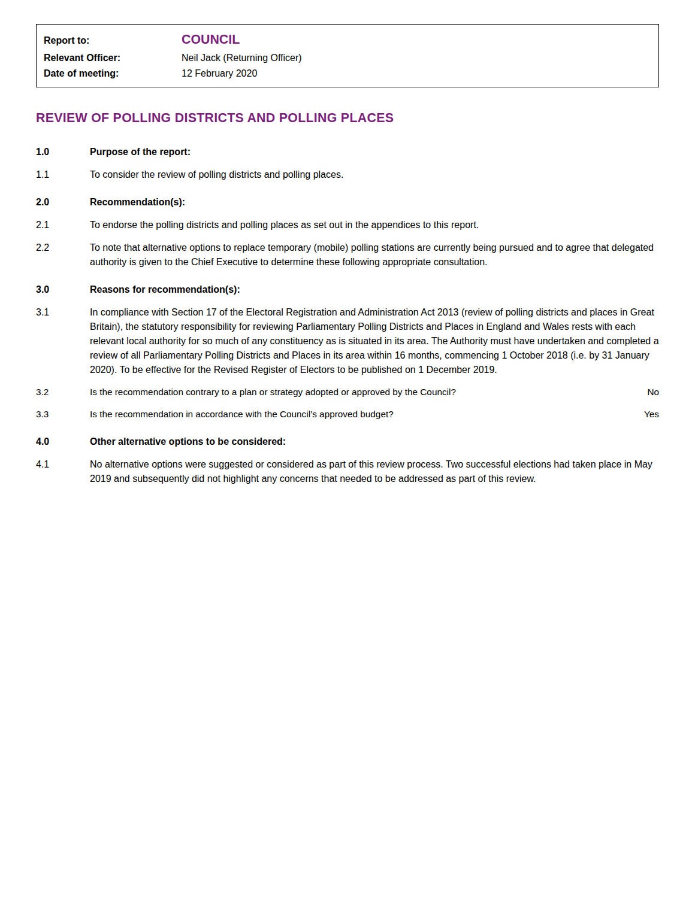Report to:
COUNCIL
Relevant Officer:
Neil Jack (Returning Officer)
Date of meeting:
12 February 2020
REVIEW OF POLLING DISTRICTS AND POLLING PLACES
1.0
Purpose of the report:
1.1
To consider the review of polling districts and polling places.
2.0
Recommendation(s):
2.1
To endorse the polling districts and polling places as set out in the appendices to this report.
2.2
To note that alternative options to replace temporary (mobile) polling stations are currently being pursued and to agree that delegated authority is given to the Chief Executive to determine these following appropriate consultation.
3.0
Reasons for recommendation(s):
3.1
In compliance with Section 17 of the Electoral Registration and Administration Act 2013 (review of polling districts and places in Great Britain), the statutory responsibility for reviewing Parliamentary Polling Districts and Places in England and Wales rests with each relevant local authority for so much of any constituency as is situated in its area. The Authority must have undertaken and completed a review of all Parliamentary Polling Districts and Places in its area within 16 months, commencing 1 October 2018 (i.e. by 31 January 2020). To be effective for the Revised Register of Electors to be published on 1 December 2019.
3.2
Is the recommendation contrary to a plan or strategy adopted or approved by the Council?
No
3.3
Is the recommendation in accordance with the Council’s approved budget?
Yes
4.0
Other alternative options to be considered:
4.1
No alternative options were suggested or considered as part of this review process. Two successful elections had taken place in May 2019 and subsequently did not highlight any concerns that needed to be addressed as part of this review.